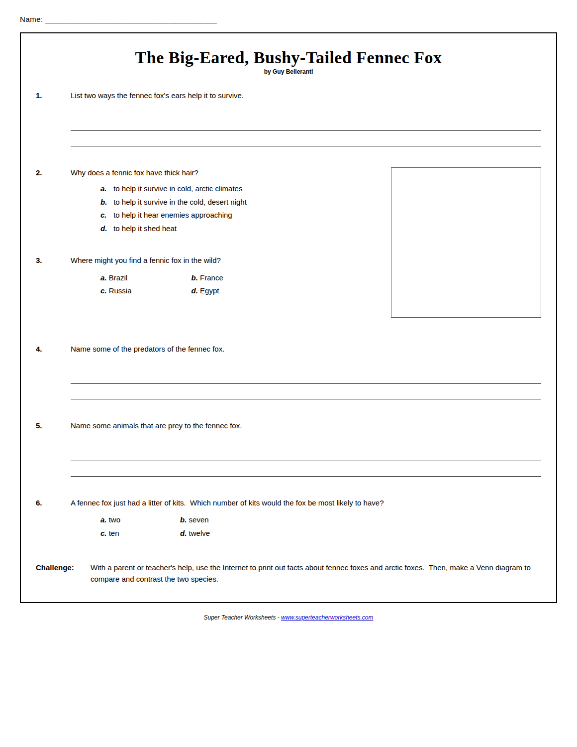Name: _______________________________________
The Big-Eared, Bushy-Tailed Fennec Fox
by Guy Belleranti
List two ways the fennec fox's ears help it to survive.
Why does a fennic fox have thick hair?
a. to help it survive in cold, arctic climates
b. to help it survive in the cold, desert night
c. to help it hear enemies approaching
d. to help it shed heat
Where might you find a fennic fox in the wild?
| a. Brazil | b. France |
| c. Russia | d. Egypt |
Name some of the predators of the fennec fox.
Name some animals that are prey to the fennec fox.
A fennec fox just had a litter of kits. Which number of kits would the fox be most likely to have?
| a. two | b. seven |
| c. ten | d. twelve |
Challenge: With a parent or teacher's help, use the Internet to print out facts about fennec foxes and arctic foxes. Then, make a Venn diagram to compare and contrast the two species.
Super Teacher Worksheets - www.superteacherworksheets.com